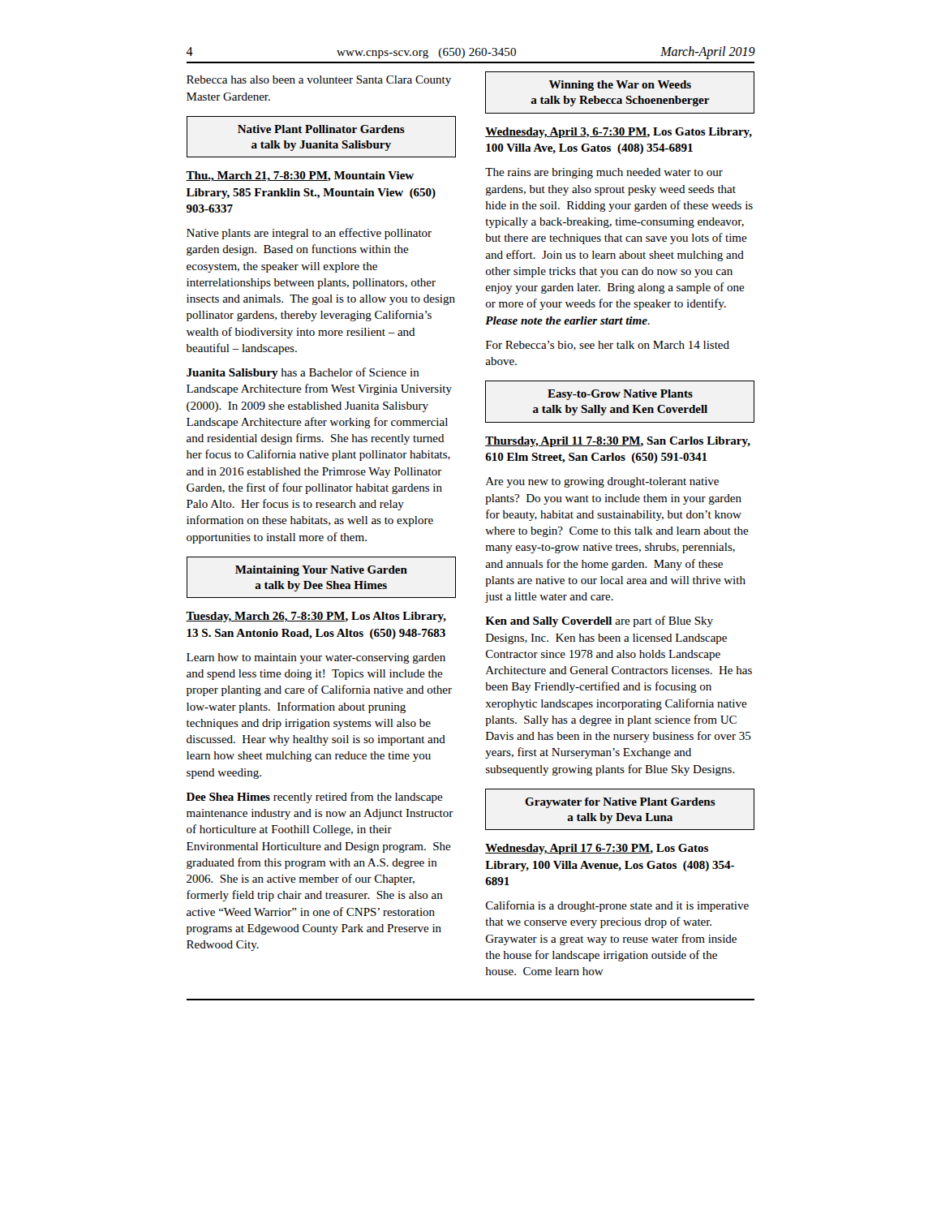4
www.cnps-scv.org (650) 260-3450
March-April 2019
Rebecca has also been a volunteer Santa Clara County Master Gardener.
Native Plant Pollinator Gardens a talk by Juanita Salisbury
Thu., March 21, 7-8:30 PM, Mountain View Library, 585 Franklin St., Mountain View (650) 903-6337
Native plants are integral to an effective pollinator garden design. Based on functions within the ecosystem, the speaker will explore the interrelationships between plants, pollinators, other insects and animals. The goal is to allow you to design pollinator gardens, thereby leveraging California’s wealth of biodiversity into more resilient – and beautiful – landscapes.
Juanita Salisbury has a Bachelor of Science in Landscape Architecture from West Virginia University (2000). In 2009 she established Juanita Salisbury Landscape Architecture after working for commercial and residential design firms. She has recently turned her focus to California native plant pollinator habitats, and in 2016 established the Primrose Way Pollinator Garden, the first of four pollinator habitat gardens in Palo Alto. Her focus is to research and relay information on these habitats, as well as to explore opportunities to install more of them.
Maintaining Your Native Garden a talk by Dee Shea Himes
Tuesday, March 26, 7-8:30 PM, Los Altos Library, 13 S. San Antonio Road, Los Altos (650) 948-7683
Learn how to maintain your water-conserving garden and spend less time doing it! Topics will include the proper planting and care of California native and other low-water plants. Information about pruning techniques and drip irrigation systems will also be discussed. Hear why healthy soil is so important and learn how sheet mulching can reduce the time you spend weeding.
Dee Shea Himes recently retired from the landscape maintenance industry and is now an Adjunct Instructor of horticulture at Foothill College, in their Environmental Horticulture and Design program. She graduated from this program with an A.S. degree in 2006. She is an active member of our Chapter, formerly field trip chair and treasurer. She is also an active “Weed Warrior” in one of CNPS’ restoration programs at Edgewood County Park and Preserve in Redwood City.
Winning the War on Weeds a talk by Rebecca Schoenenberger
Wednesday, April 3, 6-7:30 PM, Los Gatos Library, 100 Villa Ave, Los Gatos (408) 354-6891
The rains are bringing much needed water to our gardens, but they also sprout pesky weed seeds that hide in the soil. Ridding your garden of these weeds is typically a back-breaking, time-consuming endeavor, but there are techniques that can save you lots of time and effort. Join us to learn about sheet mulching and other simple tricks that you can do now so you can enjoy your garden later. Bring along a sample of one or more of your weeds for the speaker to identify. Please note the earlier start time.
For Rebecca’s bio, see her talk on March 14 listed above.
Easy-to-Grow Native Plants a talk by Sally and Ken Coverdell
Thursday, April 11 7-8:30 PM, San Carlos Library, 610 Elm Street, San Carlos (650) 591-0341
Are you new to growing drought-tolerant native plants? Do you want to include them in your garden for beauty, habitat and sustainability, but don’t know where to begin? Come to this talk and learn about the many easy-to-grow native trees, shrubs, perennials, and annuals for the home garden. Many of these plants are native to our local area and will thrive with just a little water and care.
Ken and Sally Coverdell are part of Blue Sky Designs, Inc. Ken has been a licensed Landscape Contractor since 1978 and also holds Landscape Architecture and General Contractors licenses. He has been Bay Friendly-certified and is focusing on xerophytic landscapes incorporating California native plants. Sally has a degree in plant science from UC Davis and has been in the nursery business for over 35 years, first at Nurseryman’s Exchange and subsequently growing plants for Blue Sky Designs.
Graywater for Native Plant Gardens a talk by Deva Luna
Wednesday, April 17 6-7:30 PM, Los Gatos Library, 100 Villa Avenue, Los Gatos (408) 354-6891
California is a drought-prone state and it is imperative that we conserve every precious drop of water. Graywater is a great way to reuse water from inside the house for landscape irrigation outside of the house. Come learn how